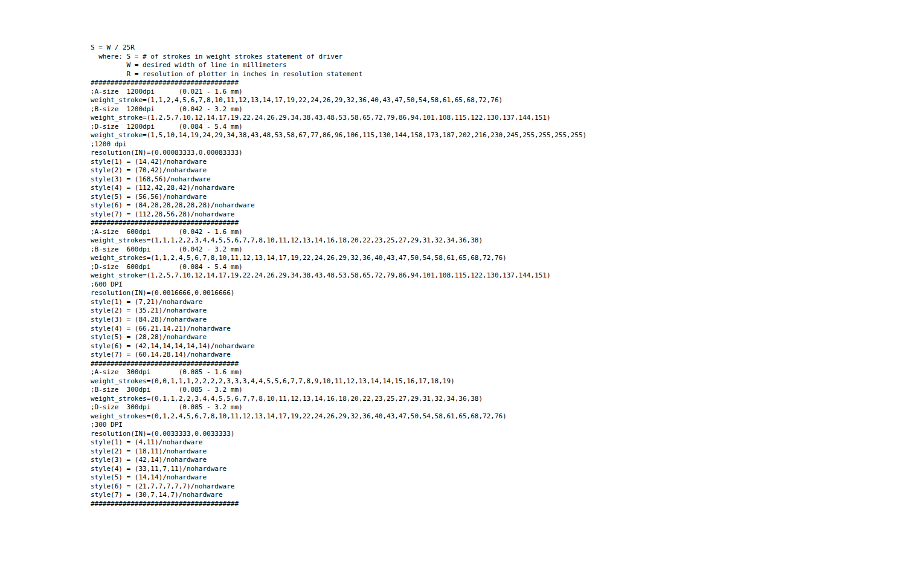S = W / 25R
  where: S = # of strokes in weight strokes statement of driver
         W = desired width of line in millimeters
         R = resolution of plotter in inches in resolution statement
#####################################
;A-size  1200dpi      (0.021 - 1.6 mm)
weight_stroke=(1,1,2,4,5,6,7,8,10,11,12,13,14,17,19,22,24,26,29,32,36,40,43,47,50,54,58,61,65,68,72,76)
;B-size  1200dpi      (0.042 - 3.2 mm)
weight_stroke=(1,2,5,7,10,12,14,17,19,22,24,26,29,34,38,43,48,53,58,65,72,79,86,94,101,108,115,122,130,137,144,151)
;D-size  1200dpi      (0.084 - 5.4 mm)
weight_stroke=(1,5,10,14,19,24,29,34,38,43,48,53,58,67,77,86,96,106,115,130,144,158,173,187,202,216,230,245,255,255,255,255)
;1200 dpi
resolution(IN)=(0.00083333,0.00083333)
style(1) = (14,42)/nohardware
style(2) = (70,42)/nohardware
style(3) = (168,56)/nohardware
style(4) = (112,42,28,42)/nohardware
style(5) = (56,56)/nohardware
style(6) = (84,28,28,28,28,28)/nohardware
style(7) = (112,28,56,28)/nohardware
#####################################
;A-size  600dpi       (0.042 - 1.6 mm)
weight_strokes=(1,1,1,2,2,3,4,4,5,5,6,7,7,8,10,11,12,13,14,16,18,20,22,23,25,27,29,31,32,34,36,38)
;B-size  600dpi       (0.042 - 3.2 mm)
weight_strokes=(1,1,2,4,5,6,7,8,10,11,12,13,14,17,19,22,24,26,29,32,36,40,43,47,50,54,58,61,65,68,72,76)
;D-size  600dpi       (0.084 - 5.4 mm)
weight_stroke=(1,2,5,7,10,12,14,17,19,22,24,26,29,34,38,43,48,53,58,65,72,79,86,94,101,108,115,122,130,137,144,151)
;600 DPI
resolution(IN)=(0.0016666,0.0016666)
style(1) = (7,21)/nohardware
style(2) = (35,21)/nohardware
style(3) = (84,28)/nohardware
style(4) = (66,21,14,21)/nohardware
style(5) = (28,28)/nohardware
style(6) = (42,14,14,14,14,14)/nohardware
style(7) = (60,14,28,14)/nohardware
#####################################
;A-size  300dpi       (0.085 - 1.6 mm)
weight_strokes=(0,0,1,1,1,2,2,2,2,3,3,3,4,4,5,5,6,7,7,8,9,10,11,12,13,14,14,15,16,17,18,19)
;B-size  300dpi       (0.085 - 3.2 mm)
weight_strokes=(0,1,1,2,2,3,4,4,5,5,6,7,7,8,10,11,12,13,14,16,18,20,22,23,25,27,29,31,32,34,36,38)
;D-size  300dpi       (0.085 - 3.2 mm)
weight_strokes=(0,1,2,4,5,6,7,8,10,11,12,13,14,17,19,22,24,26,29,32,36,40,43,47,50,54,58,61,65,68,72,76)
;300 DPI
resolution(IN)=(0.0033333,0.0033333)
style(1) = (4,11)/nohardware
style(2) = (18,11)/nohardware
style(3) = (42,14)/nohardware
style(4) = (33,11,7,11)/nohardware
style(5) = (14,14)/nohardware
style(6) = (21,7,7,7,7,7)/nohardware
style(7) = (30,7,14,7)/nohardware
#####################################